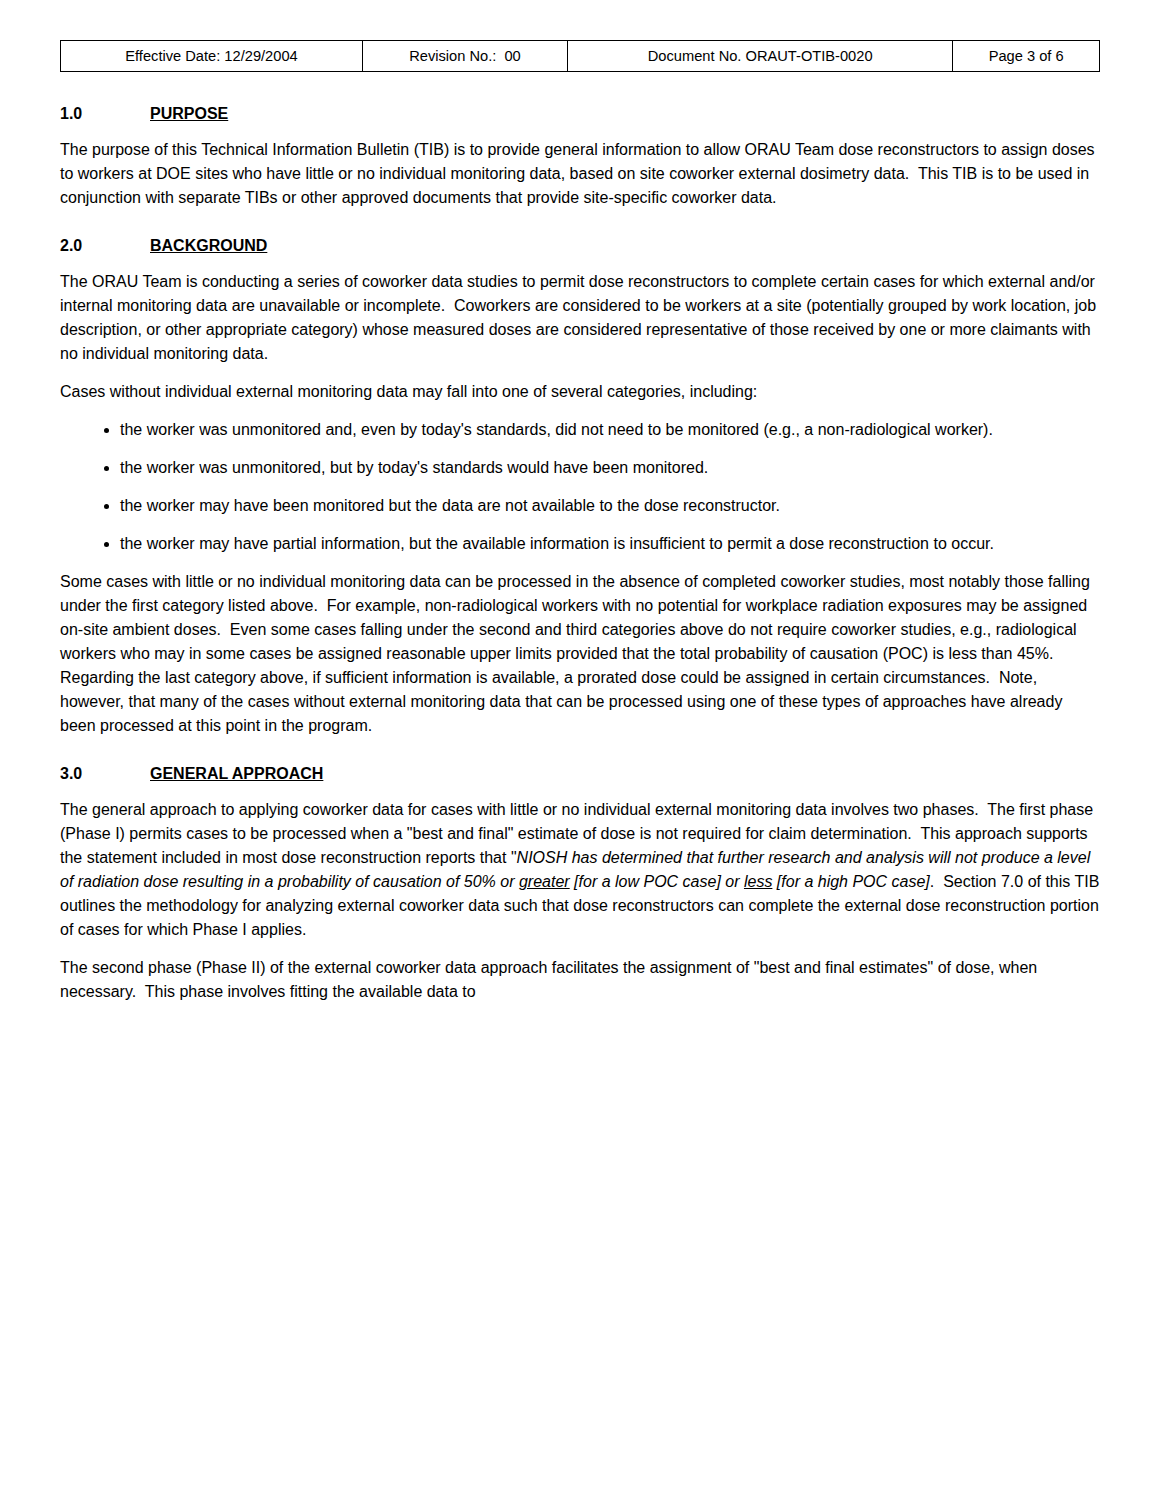| Effective Date: 12/29/2004 | Revision No.: 00 | Document No. ORAUT-OTIB-0020 | Page 3 of 6 |
1.0 PURPOSE
The purpose of this Technical Information Bulletin (TIB) is to provide general information to allow ORAU Team dose reconstructors to assign doses to workers at DOE sites who have little or no individual monitoring data, based on site coworker external dosimetry data. This TIB is to be used in conjunction with separate TIBs or other approved documents that provide site-specific coworker data.
2.0 BACKGROUND
The ORAU Team is conducting a series of coworker data studies to permit dose reconstructors to complete certain cases for which external and/or internal monitoring data are unavailable or incomplete. Coworkers are considered to be workers at a site (potentially grouped by work location, job description, or other appropriate category) whose measured doses are considered representative of those received by one or more claimants with no individual monitoring data.
Cases without individual external monitoring data may fall into one of several categories, including:
the worker was unmonitored and, even by today's standards, did not need to be monitored (e.g., a non-radiological worker).
the worker was unmonitored, but by today's standards would have been monitored.
the worker may have been monitored but the data are not available to the dose reconstructor.
the worker may have partial information, but the available information is insufficient to permit a dose reconstruction to occur.
Some cases with little or no individual monitoring data can be processed in the absence of completed coworker studies, most notably those falling under the first category listed above. For example, non-radiological workers with no potential for workplace radiation exposures may be assigned on-site ambient doses. Even some cases falling under the second and third categories above do not require coworker studies, e.g., radiological workers who may in some cases be assigned reasonable upper limits provided that the total probability of causation (POC) is less than 45%. Regarding the last category above, if sufficient information is available, a prorated dose could be assigned in certain circumstances. Note, however, that many of the cases without external monitoring data that can be processed using one of these types of approaches have already been processed at this point in the program.
3.0 GENERAL APPROACH
The general approach to applying coworker data for cases with little or no individual external monitoring data involves two phases. The first phase (Phase I) permits cases to be processed when a "best and final" estimate of dose is not required for claim determination. This approach supports the statement included in most dose reconstruction reports that "NIOSH has determined that further research and analysis will not produce a level of radiation dose resulting in a probability of causation of 50% or greater [for a low POC case] or less [for a high POC case]. Section 7.0 of this TIB outlines the methodology for analyzing external coworker data such that dose reconstructors can complete the external dose reconstruction portion of cases for which Phase I applies.
The second phase (Phase II) of the external coworker data approach facilitates the assignment of "best and final estimates" of dose, when necessary. This phase involves fitting the available data to